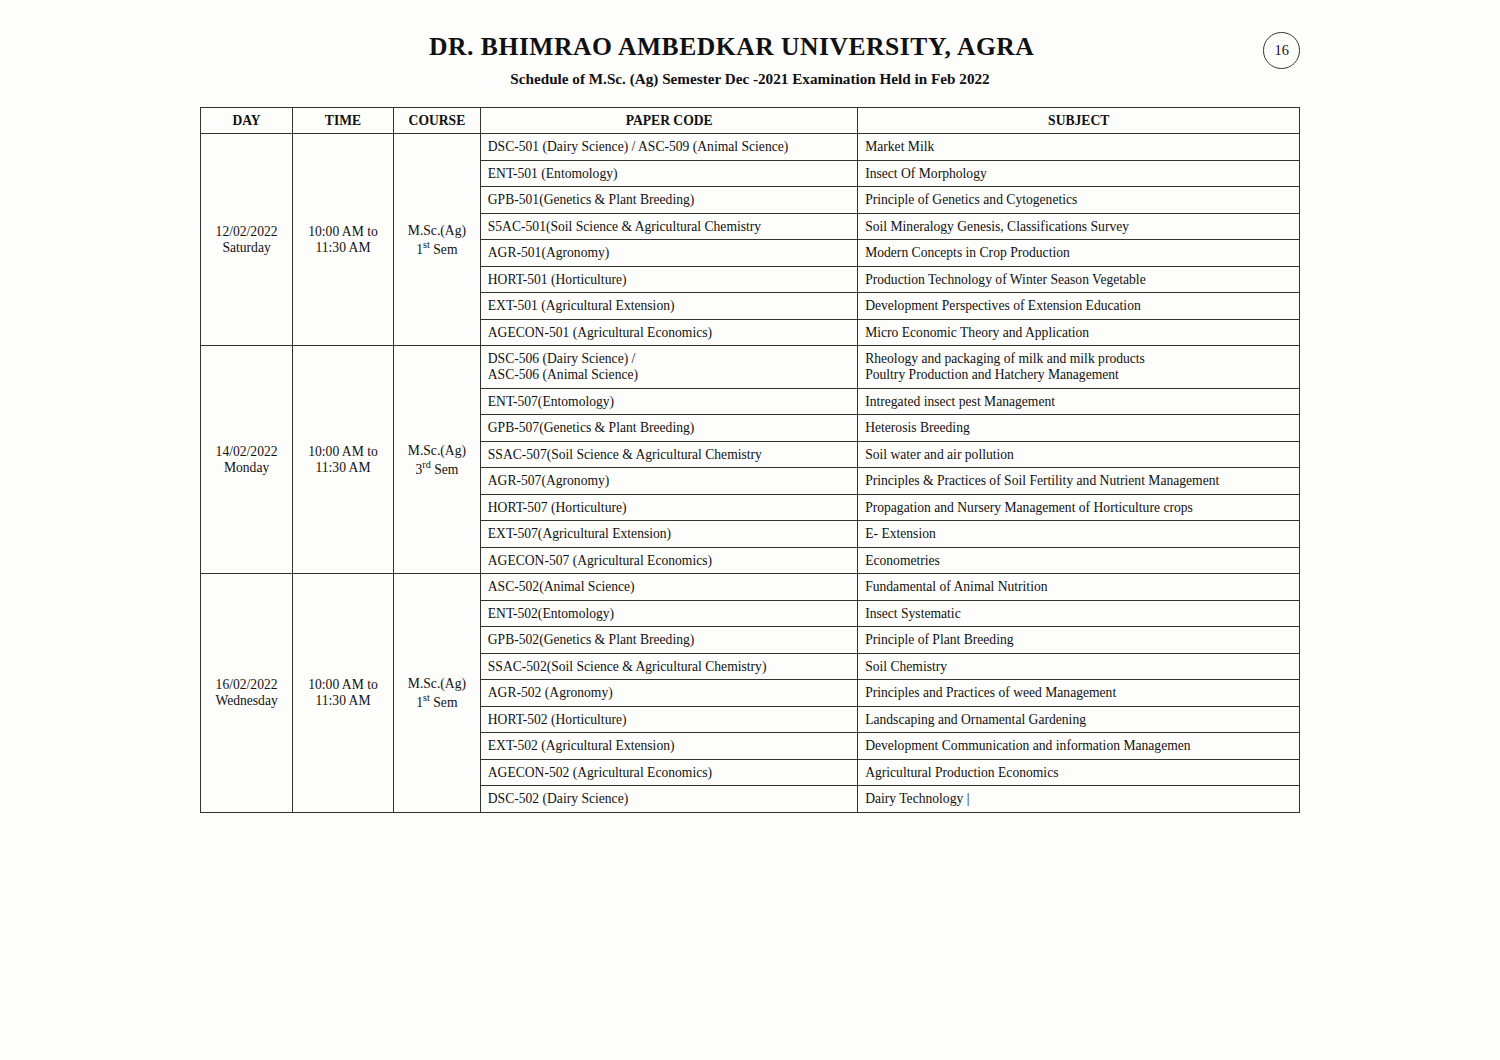16
DR. BHIMRAO AMBEDKAR UNIVERSITY, AGRA
Schedule of M.Sc. (Ag) Semester Dec -2021 Examination Held in Feb 2022
| DAY | TIME | COURSE | PAPER CODE | SUBJECT |
| --- | --- | --- | --- | --- |
| 12/02/2022 Saturday | 10:00 AM to 11:30 AM | M.Sc.(Ag) 1 st Sem | DSC-501 (Dairy Science) / ASC-509 (Animal Science) | Market Milk |
| ENT-501 (Entomology) | Insect Of Morphology |
| GPB-501(Genetics & Plant Breeding) | Principle of Genetics and Cytogenetics |
| S5AC-501(Soil Science & Agricultural Chemistry | Soil Mineralogy Genesis, Classifications Survey |
| AGR-501(Agronomy) | Modern Concepts in Crop Production |
| HORT-501 (Horticulture) | Production Technology of Winter Season Vegetable |
| EXT-501 (Agricultural Extension) | Development Perspectives of Extension Education |
| AGECON-501 (Agricultural Economics) | Micro Economic Theory and Application |
| 14/02/2022 Monday | 10:00 AM to 11:30 AM | M.Sc.(Ag) 3 rd Sem | DSC-506 (Dairy Science) / ASC-506 (Animal Science) | Rheology and packaging of milk and milk products Poultry Production and Hatchery Management |
| ENT-507(Entomology) | Intregated insect pest Management |
| GPB-507(Genetics & Plant Breeding) | Heterosis Breeding |
| SSAC-507(Soil Science & Agricultural Chemistry | Soil water and air pollution |
| AGR-507(Agronomy) | Principles & Practices of Soil Fertility and Nutrient Management |
| HORT-507 (Horticulture) | Propagation and Nursery Management of Horticulture crops |
| EXT-507(Agricultural Extension) | E- Extension |
| AGECON-507 (Agricultural Economics) | Econometries |
| 16/02/2022 Wednesday | 10:00 AM to 11:30 AM | M.Sc.(Ag) 1 st Sem | ASC-502(Animal Science) | Fundamental of Animal Nutrition |
| ENT-502(Entomology) | Insect Systematic |
| GPB-502(Genetics & Plant Breeding) | Principle of Plant Breeding |
| SSAC-502(Soil Science & Agricultural Chemistry) | Soil Chemistry |
| AGR-502 (Agronomy) | Principles and Practices of weed Management |
| HORT-502 (Horticulture) | Landscaping and Ornamental Gardening |
| EXT-502 (Agricultural Extension) | Development Communication and information Managemen |
| AGECON-502 (Agricultural Economics) | Agricultural Production Economics |
| DSC-502 (Dairy Science) | Dairy Technology / |